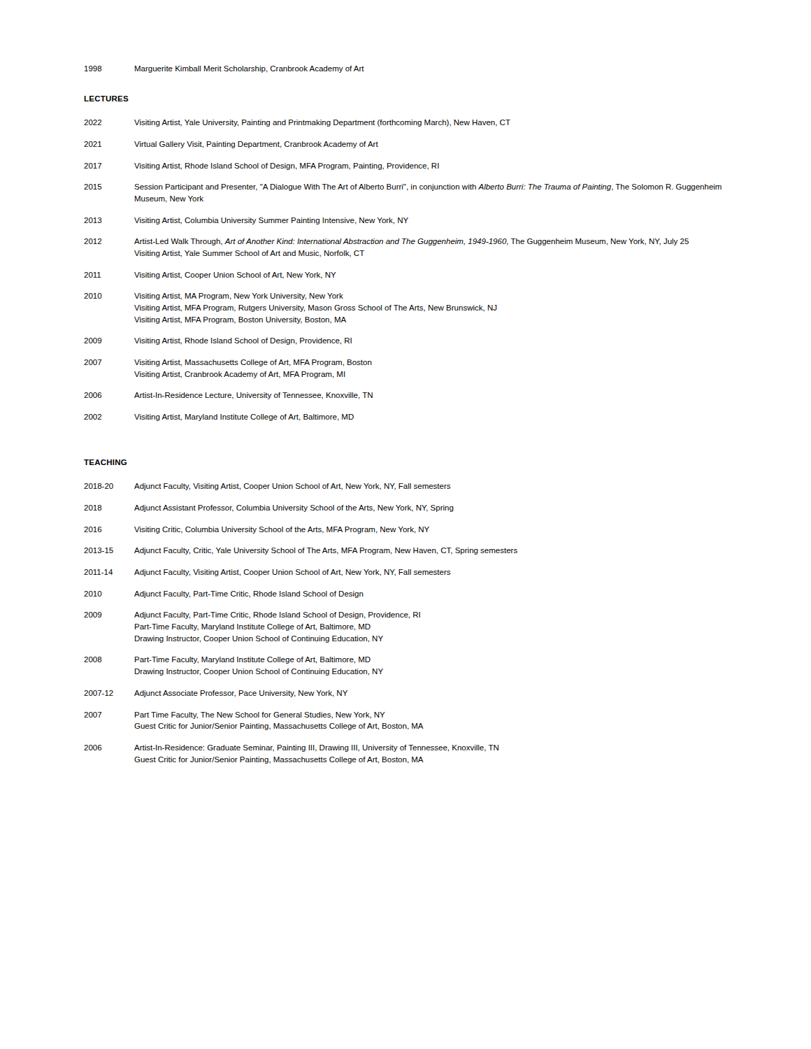1998
Marguerite Kimball Merit Scholarship, Cranbrook Academy of Art
LECTURES
2022
Visiting Artist, Yale University, Painting and Printmaking Department (forthcoming March), New Haven, CT
2021
Virtual Gallery Visit, Painting Department, Cranbrook Academy of Art
2017
Visiting Artist, Rhode Island School of Design, MFA Program, Painting, Providence, RI
2015
Session Participant and Presenter, "A Dialogue With The Art of Alberto Burri", in conjunction with Alberto Burri: The Trauma of Painting, The Solomon R. Guggenheim Museum, New York
2013
Visiting Artist, Columbia University Summer Painting Intensive, New York, NY
2012
Artist-Led Walk Through, Art of Another Kind: International Abstraction and The Guggenheim, 1949-1960, The Guggenheim Museum, New York, NY, July 25
Visiting Artist, Yale Summer School of Art and Music, Norfolk, CT
2011
Visiting Artist, Cooper Union School of Art, New York, NY
2010
Visiting Artist, MA Program, New York University, New York
Visiting Artist, MFA Program, Rutgers University, Mason Gross School of The Arts, New Brunswick, NJ
Visiting Artist, MFA Program, Boston University, Boston, MA
2009
Visiting Artist, Rhode Island School of Design, Providence, RI
2007
Visiting Artist, Massachusetts College of Art, MFA Program, Boston
Visiting Artist, Cranbrook Academy of Art, MFA Program, MI
2006
Artist-In-Residence Lecture, University of Tennessee, Knoxville, TN
2002
Visiting Artist, Maryland Institute College of Art, Baltimore, MD
TEACHING
2018-20
Adjunct Faculty, Visiting Artist, Cooper Union School of Art, New York, NY, Fall semesters
2018
Adjunct Assistant Professor, Columbia University School of the Arts, New York, NY, Spring
2016
Visiting Critic, Columbia University School of the Arts, MFA Program, New York, NY
2013-15
Adjunct Faculty, Critic, Yale University School of The Arts, MFA Program, New Haven, CT, Spring semesters
2011-14
Adjunct Faculty, Visiting Artist, Cooper Union School of Art, New York, NY, Fall semesters
2010
Adjunct Faculty, Part-Time Critic, Rhode Island School of Design
2009
Adjunct Faculty, Part-Time Critic, Rhode Island School of Design, Providence, RI
Part-Time Faculty, Maryland Institute College of Art, Baltimore, MD
Drawing Instructor, Cooper Union School of Continuing Education, NY
2008
Part-Time Faculty, Maryland Institute College of Art, Baltimore, MD
Drawing Instructor, Cooper Union School of Continuing Education, NY
2007-12
Adjunct Associate Professor, Pace University, New York, NY
2007
Part Time Faculty, The New School for General Studies, New York, NY
Guest Critic for Junior/Senior Painting, Massachusetts College of Art, Boston, MA
2006
Artist-In-Residence: Graduate Seminar, Painting III, Drawing III, University of Tennessee, Knoxville, TN
Guest Critic for Junior/Senior Painting, Massachusetts College of Art, Boston, MA